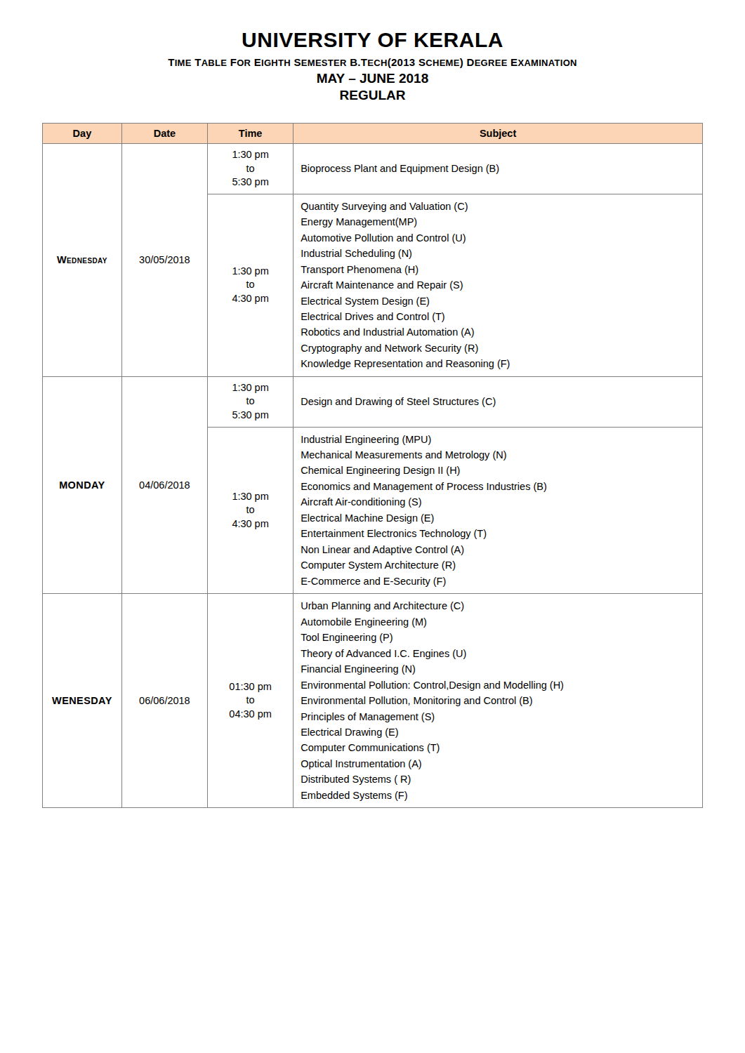UNIVERSITY OF KERALA
TIME TABLE FOR EIGHTH SEMESTER B.TECH(2013 SCHEME) DEGREE EXAMINATION
MAY – JUNE 2018
REGULAR
| Day | Date | Time | Subject |
| --- | --- | --- | --- |
| Wednesday | 30/05/2018 | 1:30 pm to 5:30 pm | Bioprocess Plant and Equipment Design (B) |
| 1:30 pm to 4:30 pm | Quantity Surveying and Valuation (C) Energy Management(MP) Automotive Pollution and Control (U) Industrial Scheduling (N) Transport Phenomena (H) Aircraft Maintenance and Repair (S) Electrical System Design (E) Electrical Drives and Control (T) Robotics and Industrial Automation (A) Cryptography and Network Security (R) Knowledge Representation and Reasoning (F) |
| MONDAY | 04/06/2018 | 1:30 pm to 5:30 pm | Design and Drawing of Steel Structures (C) |
| 1:30 pm to 4:30 pm | Industrial Engineering (MPU) Mechanical Measurements and Metrology (N) Chemical Engineering Design II (H) Economics and Management of Process Industries (B) Aircraft Air-conditioning (S) Electrical Machine Design (E) Entertainment Electronics Technology (T) Non Linear and Adaptive Control (A) Computer System Architecture (R) E-Commerce and E-Security (F) |
| WENESDAY | 06/06/2018 | 01:30 pm to 04:30 pm | Urban Planning and Architecture (C) Automobile Engineering (M) Tool Engineering (P) Theory of Advanced I.C. Engines (U) Financial Engineering (N) Environmental Pollution: Control,Design and Modelling (H) Environmental Pollution, Monitoring and Control (B) Principles of Management (S) Electrical Drawing (E) Computer Communications (T) Optical Instrumentation (A) Distributed Systems ( R) Embedded Systems (F) |